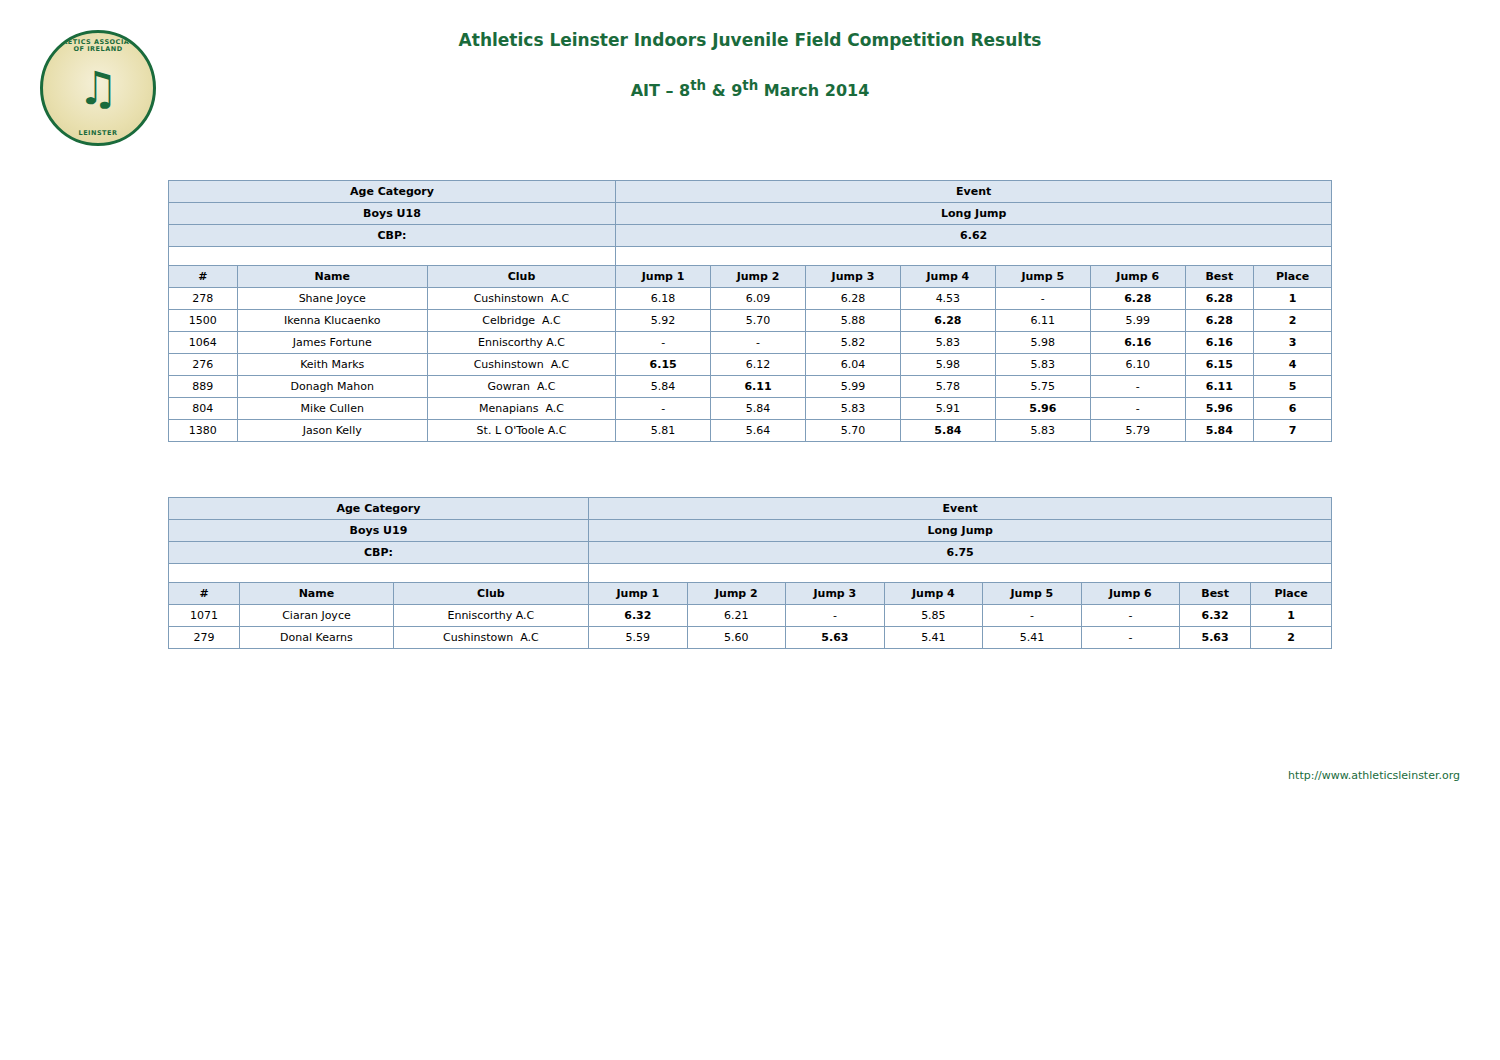ATHLETICS ASSOCIATION OF IRELAND
♫
LEINSTER
Athletics Leinster Indoors Juvenile Field Competition Results
AIT – 8th & 9th March 2014
| Age Category | Event |
| Boys U18 | Long Jump |
| CBP: | 6.62 |
| # | Name | Club | Jump 1 | Jump 2 | Jump 3 | Jump 4 | Jump 5 | Jump 6 | Best | Place |
| 278 | Shane Joyce | Cushinstown A.C | 6.18 | 6.09 | 6.28 | 4.53 | - | 6.28 | 6.28 | 1 |
| 1500 | Ikenna Klucaenko | Celbridge A.C | 5.92 | 5.70 | 5.88 | 6.28 | 6.11 | 5.99 | 6.28 | 2 |
| 1064 | James Fortune | Enniscorthy A.C | - | - | 5.82 | 5.83 | 5.98 | 6.16 | 6.16 | 3 |
| 276 | Keith Marks | Cushinstown A.C | 6.15 | 6.12 | 6.04 | 5.98 | 5.83 | 6.10 | 6.15 | 4 |
| 889 | Donagh Mahon | Gowran A.C | 5.84 | 6.11 | 5.99 | 5.78 | 5.75 | - | 6.11 | 5 |
| 804 | Mike Cullen | Menapians A.C | - | 5.84 | 5.83 | 5.91 | 5.96 | - | 5.96 | 6 |
| 1380 | Jason Kelly | St. L O'Toole A.C | 5.81 | 5.64 | 5.70 | 5.84 | 5.83 | 5.79 | 5.84 | 7 |
| Age Category | Event |
| Boys U19 | Long Jump |
| CBP: | 6.75 |
| # | Name | Club | Jump 1 | Jump 2 | Jump 3 | Jump 4 | Jump 5 | Jump 6 | Best | Place |
| 1071 | Ciaran Joyce | Enniscorthy A.C | 6.32 | 6.21 | - | 5.85 | - | - | 6.32 | 1 |
| 279 | Donal Kearns | Cushinstown A.C | 5.59 | 5.60 | 5.63 | 5.41 | 5.41 | - | 5.63 | 2 |
http://www.athleticsleinster.org